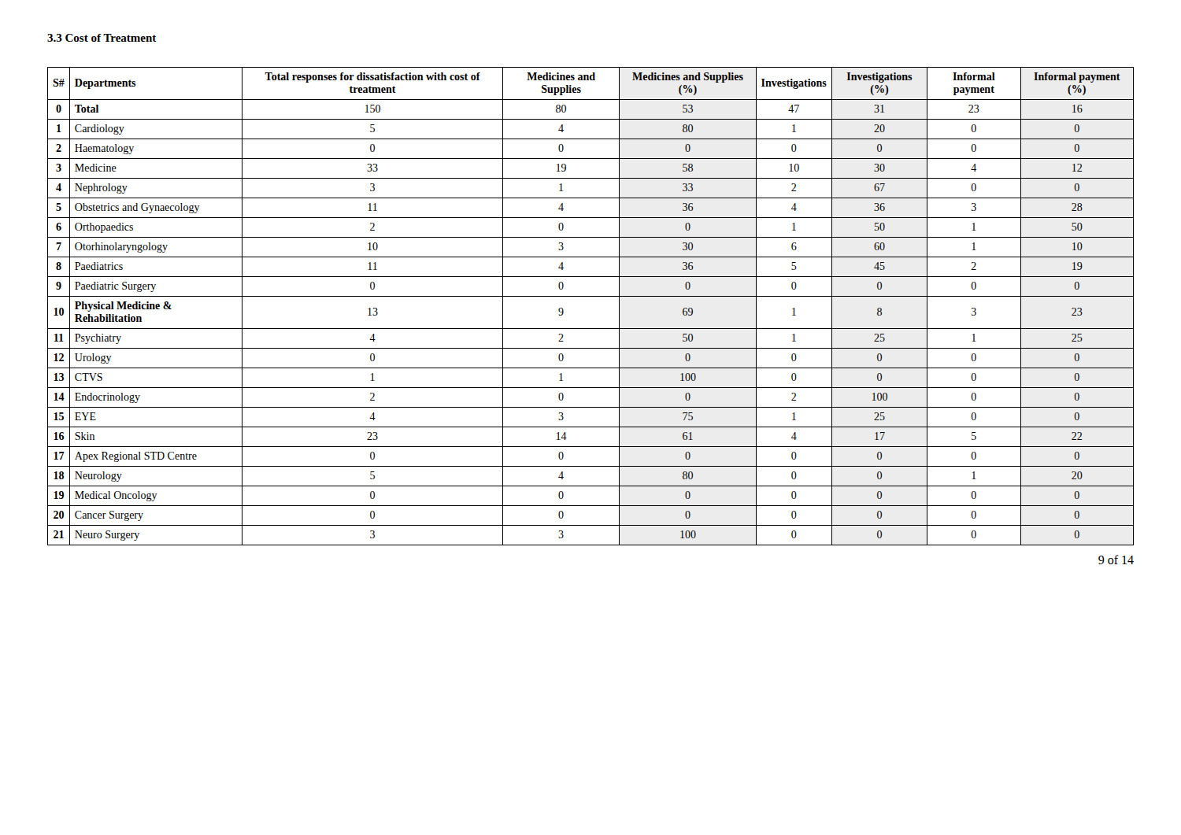3.3 Cost of Treatment
| S# | Departments | Total responses for dissatisfaction with cost of treatment | Medicines and Supplies | Medicines and Supplies (%) | Investigations | Investigations (%) | Informal payment | Informal payment (%) |
| --- | --- | --- | --- | --- | --- | --- | --- | --- |
| 0 | Total | 150 | 80 | 53 | 47 | 31 | 23 | 16 |
| 1 | Cardiology | 5 | 4 | 80 | 1 | 20 | 0 | 0 |
| 2 | Haematology | 0 | 0 | 0 | 0 | 0 | 0 | 0 |
| 3 | Medicine | 33 | 19 | 58 | 10 | 30 | 4 | 12 |
| 4 | Nephrology | 3 | 1 | 33 | 2 | 67 | 0 | 0 |
| 5 | Obstetrics and Gynaecology | 11 | 4 | 36 | 4 | 36 | 3 | 28 |
| 6 | Orthopaedics | 2 | 0 | 0 | 1 | 50 | 1 | 50 |
| 7 | Otorhinolaryngology | 10 | 3 | 30 | 6 | 60 | 1 | 10 |
| 8 | Paediatrics | 11 | 4 | 36 | 5 | 45 | 2 | 19 |
| 9 | Paediatric Surgery | 0 | 0 | 0 | 0 | 0 | 0 | 0 |
| 10 | Physical Medicine & Rehabilitation | 13 | 9 | 69 | 1 | 8 | 3 | 23 |
| 11 | Psychiatry | 4 | 2 | 50 | 1 | 25 | 1 | 25 |
| 12 | Urology | 0 | 0 | 0 | 0 | 0 | 0 | 0 |
| 13 | CTVS | 1 | 1 | 100 | 0 | 0 | 0 | 0 |
| 14 | Endocrinology | 2 | 0 | 0 | 2 | 100 | 0 | 0 |
| 15 | EYE | 4 | 3 | 75 | 1 | 25 | 0 | 0 |
| 16 | Skin | 23 | 14 | 61 | 4 | 17 | 5 | 22 |
| 17 | Apex Regional STD Centre | 0 | 0 | 0 | 0 | 0 | 0 | 0 |
| 18 | Neurology | 5 | 4 | 80 | 0 | 0 | 1 | 20 |
| 19 | Medical Oncology | 0 | 0 | 0 | 0 | 0 | 0 | 0 |
| 20 | Cancer Surgery | 0 | 0 | 0 | 0 | 0 | 0 | 0 |
| 21 | Neuro Surgery | 3 | 3 | 100 | 0 | 0 | 0 | 0 |
9 of 14